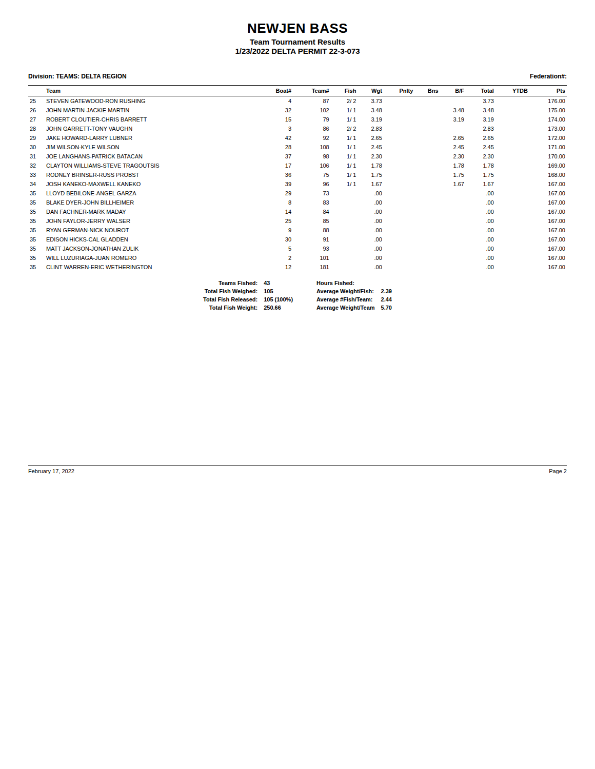NEWJEN BASS
Team Tournament Results
1/23/2022 DELTA PERMIT 22-3-073
Division: TEAMS: DELTA REGION Federation#:
| | Team | Boat# | Team# | Fish | Wgt | Pnlty | Bns | B/F | Total | YTDB | Pts |
| --- | --- | --- | --- | --- | --- | --- | --- | --- | --- | --- | --- |
| 25 | STEVEN GATEWOOD-RON RUSHING | 4 | 87 | 2/ 2 | 3.73 | | | | 3.73 | | 176.00 |
| 26 | JOHN MARTIN-JACKIE MARTIN | 32 | 102 | 1/ 1 | 3.48 | | | 3.48 | 3.48 | | 175.00 |
| 27 | ROBERT CLOUTIER-CHRIS BARRETT | 15 | 79 | 1/ 1 | 3.19 | | | 3.19 | 3.19 | | 174.00 |
| 28 | JOHN GARRETT-TONY VAUGHN | 3 | 86 | 2/ 2 | 2.83 | | | | 2.83 | | 173.00 |
| 29 | JAKE HOWARD-LARRY LUBNER | 42 | 92 | 1/ 1 | 2.65 | | | 2.65 | 2.65 | | 172.00 |
| 30 | JIM WILSON-KYLE WILSON | 28 | 108 | 1/ 1 | 2.45 | | | 2.45 | 2.45 | | 171.00 |
| 31 | JOE LANGHANS-PATRICK BATACAN | 37 | 98 | 1/ 1 | 2.30 | | | 2.30 | 2.30 | | 170.00 |
| 32 | CLAYTON WILLIAMS-STEVE TRAGOUTSIS | 17 | 106 | 1/ 1 | 1.78 | | | 1.78 | 1.78 | | 169.00 |
| 33 | RODNEY BRINSER-RUSS PROBST | 36 | 75 | 1/ 1 | 1.75 | | | 1.75 | 1.75 | | 168.00 |
| 34 | JOSH KANEKO-MAXWELL KANEKO | 39 | 96 | 1/ 1 | 1.67 | | | 1.67 | 1.67 | | 167.00 |
| 35 | LLOYD BEBILONE-ANGEL GARZA | 29 | 73 | | .00 | | | | .00 | | 167.00 |
| 35 | BLAKE DYER-JOHN BILLHEIMER | 8 | 83 | | .00 | | | | .00 | | 167.00 |
| 35 | DAN FACHNER-MARK MADAY | 14 | 84 | | .00 | | | | .00 | | 167.00 |
| 35 | JOHN FAYLOR-JERRY WALSER | 25 | 85 | | .00 | | | | .00 | | 167.00 |
| 35 | RYAN GERMAN-NICK NOUROT | 9 | 88 | | .00 | | | | .00 | | 167.00 |
| 35 | EDISON HICKS-CAL GLADDEN | 30 | 91 | | .00 | | | | .00 | | 167.00 |
| 35 | MATT JACKSON-JONATHAN ZULIK | 5 | 93 | | .00 | | | | .00 | | 167.00 |
| 35 | WILL LUZURIAGA-JUAN ROMERO | 2 | 101 | | .00 | | | | .00 | | 167.00 |
| 35 | CLINT WARREN-ERIC WETHERINGTON | 12 | 181 | | .00 | | | | .00 | | 167.00 |
| Teams Fished: | 43 | Hours Fished: | |
| Total Fish Weighed: | 105 | Average Weight/Fish: | 2.39 |
| Total Fish Released: | 105 (100%) | Average #Fish/Team: | 2.44 |
| Total Fish Weight: | 250.66 | Average Weight/Team | 5.70 |
February 17, 2022 Page 2